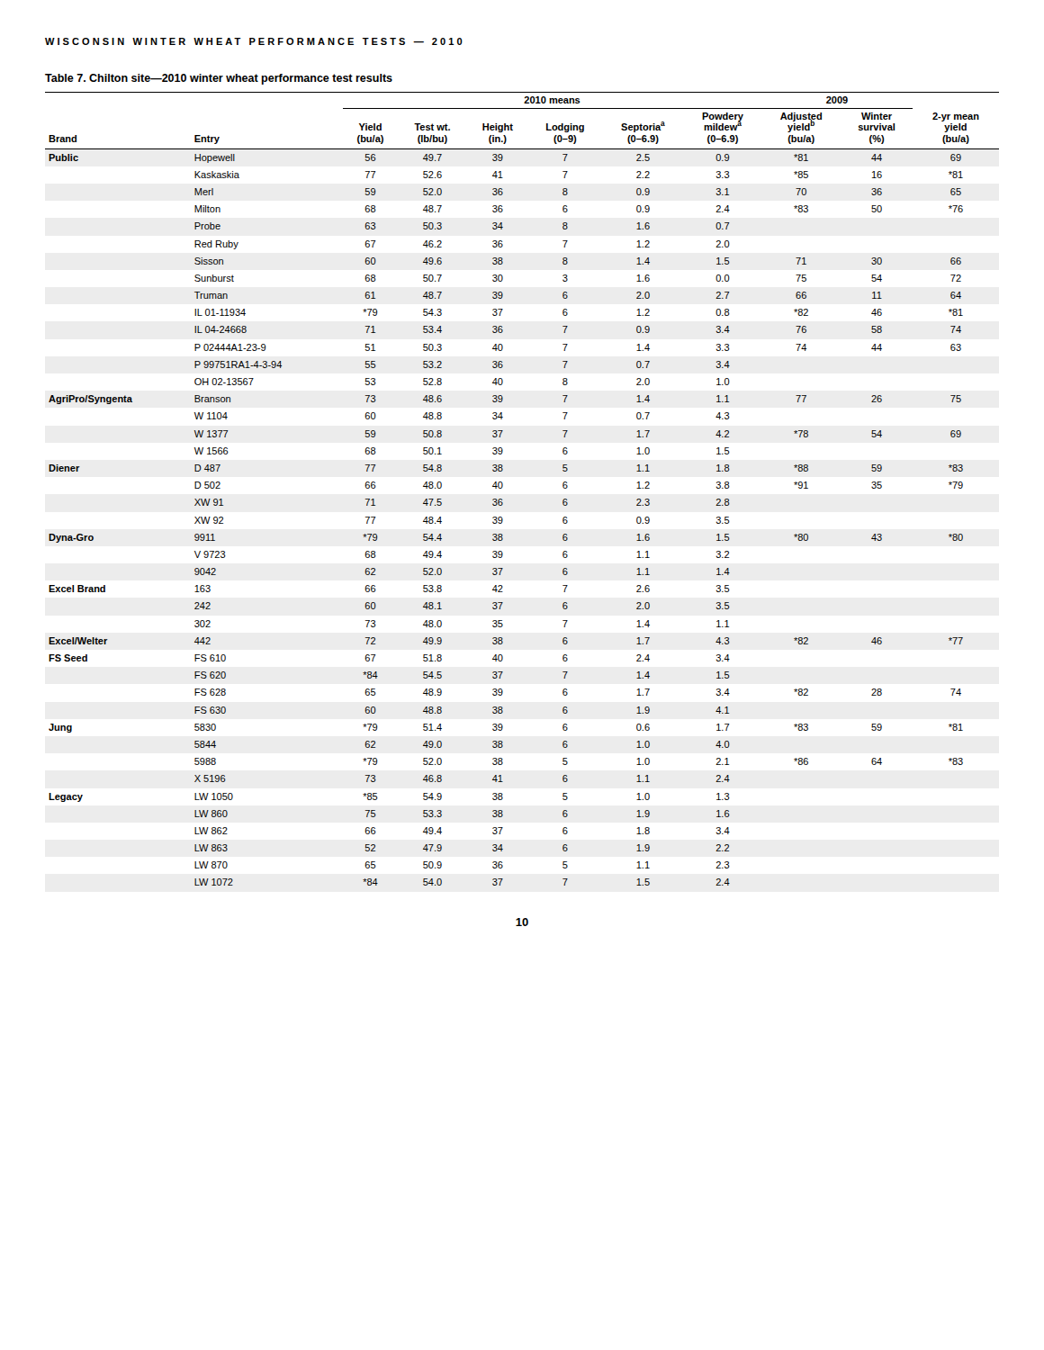Wisconsin Winter Wheat Performance Tests — 2010
Table 7. Chilton site—2010 winter wheat performance test results
| | | 2010 means | 2009 | |
| --- | --- | --- | --- | --- |
| Brand | Entry | Yield (bu/a) | Test wt. (lb/bu) | Height (in.) | Lodging (0–9) | Septoria a (0–6.9) | Powdery mildew a (0–6.9) | Adjusted yield b (bu/a) | Winter survival (%) | 2-yr mean yield (bu/a) |
| Public | Hopewell | 56 | 49.7 | 39 | 7 | 2.5 | 0.9 | *81 | 44 | 69 |
| | Kaskaskia | 77 | 52.6 | 41 | 7 | 2.2 | 3.3 | *85 | 16 | *81 |
| | Merl | 59 | 52.0 | 36 | 8 | 0.9 | 3.1 | 70 | 36 | 65 |
| | Milton | 68 | 48.7 | 36 | 6 | 0.9 | 2.4 | *83 | 50 | *76 |
| | Probe | 63 | 50.3 | 34 | 8 | 1.6 | 0.7 | | | |
| | Red Ruby | 67 | 46.2 | 36 | 7 | 1.2 | 2.0 | | | |
| | Sisson | 60 | 49.6 | 38 | 8 | 1.4 | 1.5 | 71 | 30 | 66 |
| | Sunburst | 68 | 50.7 | 30 | 3 | 1.6 | 0.0 | 75 | 54 | 72 |
| | Truman | 61 | 48.7 | 39 | 6 | 2.0 | 2.7 | 66 | 11 | 64 |
| | IL 01-11934 | *79 | 54.3 | 37 | 6 | 1.2 | 0.8 | *82 | 46 | *81 |
| | IL 04-24668 | 71 | 53.4 | 36 | 7 | 0.9 | 3.4 | 76 | 58 | 74 |
| | P 02444A1-23-9 | 51 | 50.3 | 40 | 7 | 1.4 | 3.3 | 74 | 44 | 63 |
| | P 99751RA1-4-3-94 | 55 | 53.2 | 36 | 7 | 0.7 | 3.4 | | | |
| | OH 02-13567 | 53 | 52.8 | 40 | 8 | 2.0 | 1.0 | | | |
| AgriPro/Syngenta | Branson | 73 | 48.6 | 39 | 7 | 1.4 | 1.1 | 77 | 26 | 75 |
| | W 1104 | 60 | 48.8 | 34 | 7 | 0.7 | 4.3 | | | |
| | W 1377 | 59 | 50.8 | 37 | 7 | 1.7 | 4.2 | *78 | 54 | 69 |
| | W 1566 | 68 | 50.1 | 39 | 6 | 1.0 | 1.5 | | | |
| Diener | D 487 | 77 | 54.8 | 38 | 5 | 1.1 | 1.8 | *88 | 59 | *83 |
| | D 502 | 66 | 48.0 | 40 | 6 | 1.2 | 3.8 | *91 | 35 | *79 |
| | XW 91 | 71 | 47.5 | 36 | 6 | 2.3 | 2.8 | | | |
| | XW 92 | 77 | 48.4 | 39 | 6 | 0.9 | 3.5 | | | |
| Dyna-Gro | 9911 | *79 | 54.4 | 38 | 6 | 1.6 | 1.5 | *80 | 43 | *80 |
| | V 9723 | 68 | 49.4 | 39 | 6 | 1.1 | 3.2 | | | |
| | 9042 | 62 | 52.0 | 37 | 6 | 1.1 | 1.4 | | | |
| Excel Brand | 163 | 66 | 53.8 | 42 | 7 | 2.6 | 3.5 | | | |
| | 242 | 60 | 48.1 | 37 | 6 | 2.0 | 3.5 | | | |
| | 302 | 73 | 48.0 | 35 | 7 | 1.4 | 1.1 | | | |
| Excel/Welter | 442 | 72 | 49.9 | 38 | 6 | 1.7 | 4.3 | *82 | 46 | *77 |
| FS Seed | FS 610 | 67 | 51.8 | 40 | 6 | 2.4 | 3.4 | | | |
| | FS 620 | *84 | 54.5 | 37 | 7 | 1.4 | 1.5 | | | |
| | FS 628 | 65 | 48.9 | 39 | 6 | 1.7 | 3.4 | *82 | 28 | 74 |
| | FS 630 | 60 | 48.8 | 38 | 6 | 1.9 | 4.1 | | | |
| Jung | 5830 | *79 | 51.4 | 39 | 6 | 0.6 | 1.7 | *83 | 59 | *81 |
| | 5844 | 62 | 49.0 | 38 | 6 | 1.0 | 4.0 | | | |
| | 5988 | *79 | 52.0 | 38 | 5 | 1.0 | 2.1 | *86 | 64 | *83 |
| | X 5196 | 73 | 46.8 | 41 | 6 | 1.1 | 2.4 | | | |
| Legacy | LW 1050 | *85 | 54.9 | 38 | 5 | 1.0 | 1.3 | | | |
| | LW 860 | 75 | 53.3 | 38 | 6 | 1.9 | 1.6 | | | |
| | LW 862 | 66 | 49.4 | 37 | 6 | 1.8 | 3.4 | | | |
| | LW 863 | 52 | 47.9 | 34 | 6 | 1.9 | 2.2 | | | |
| | LW 870 | 65 | 50.9 | 36 | 5 | 1.1 | 2.3 | | | |
| | LW 1072 | *84 | 54.0 | 37 | 7 | 1.5 | 2.4 | | | |
10